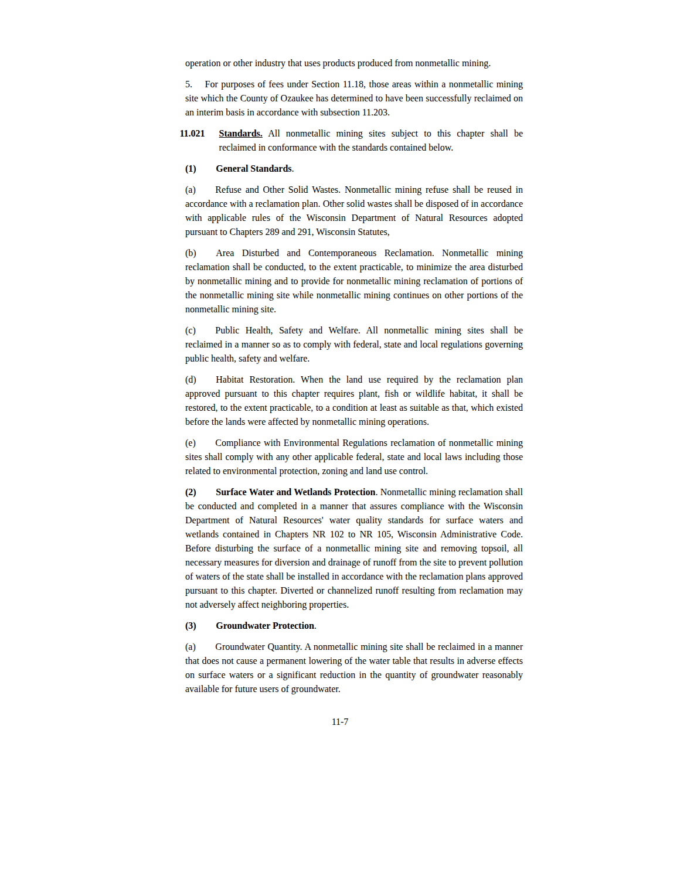operation or other industry that uses products produced from nonmetallic mining.
5. For purposes of fees under Section 11.18, those areas within a nonmetallic mining site which the County of Ozaukee has determined to have been successfully reclaimed on an interim basis in accordance with subsection 11.203.
11.021
Standards. All nonmetallic mining sites subject to this chapter shall be reclaimed in conformance with the standards contained below.
(1) General Standards.
(a) Refuse and Other Solid Wastes. Nonmetallic mining refuse shall be reused in accordance with a reclamation plan. Other solid wastes shall be disposed of in accordance with applicable rules of the Wisconsin Department of Natural Resources adopted pursuant to Chapters 289 and 291, Wisconsin Statutes,
(b) Area Disturbed and Contemporaneous Reclamation. Nonmetallic mining reclamation shall be conducted, to the extent practicable, to minimize the area disturbed by nonmetallic mining and to provide for nonmetallic mining reclamation of portions of the nonmetallic mining site while nonmetallic mining continues on other portions of the nonmetallic mining site.
(c) Public Health, Safety and Welfare. All nonmetallic mining sites shall be reclaimed in a manner so as to comply with federal, state and local regulations governing public health, safety and welfare.
(d) Habitat Restoration. When the land use required by the reclamation plan approved pursuant to this chapter requires plant, fish or wildlife habitat, it shall be restored, to the extent practicable, to a condition at least as suitable as that, which existed before the lands were affected by nonmetallic mining operations.
(e) Compliance with Environmental Regulations reclamation of nonmetallic mining sites shall comply with any other applicable federal, state and local laws including those related to environmental protection, zoning and land use control.
(2) Surface Water and Wetlands Protection. Nonmetallic mining reclamation shall be conducted and completed in a manner that assures compliance with the Wisconsin Department of Natural Resources' water quality standards for surface waters and wetlands contained in Chapters NR 102 to NR 105, Wisconsin Administrative Code. Before disturbing the surface of a nonmetallic mining site and removing topsoil, all necessary measures for diversion and drainage of runoff from the site to prevent pollution of waters of the state shall be installed in accordance with the reclamation plans approved pursuant to this chapter. Diverted or channelized runoff resulting from reclamation may not adversely affect neighboring properties.
(3) Groundwater Protection.
(a) Groundwater Quantity. A nonmetallic mining site shall be reclaimed in a manner that does not cause a permanent lowering of the water table that results in adverse effects on surface waters or a significant reduction in the quantity of groundwater reasonably available for future users of groundwater.
11-7